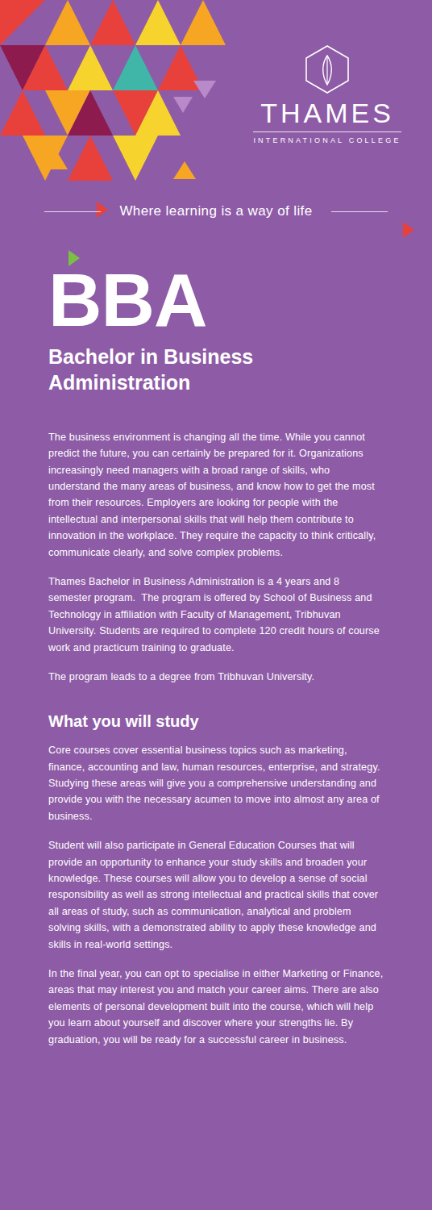THAMES
INTERNATIONAL COLLEGE
Where learning is a way of life
BBA
Bachelor in Business
Administration
The business environment is changing all the time. While you cannot predict the future, you can certainly be prepared for it. Organizations increasingly need managers with a broad range of skills, who understand the many areas of business, and know how to get the most from their resources. Employers are looking for people with the intellectual and interpersonal skills that will help them contribute to innovation in the workplace. They require the capacity to think critically, communicate clearly, and solve complex problems.
Thames Bachelor in Business Administration is a 4 years and 8 semester program. The program is offered by School of Business and Technology in affiliation with Faculty of Management, Tribhuvan University. Students are required to complete 120 credit hours of course work and practicum training to graduate.
The program leads to a degree from Tribhuvan University.
What you will study
Core courses cover essential business topics such as marketing, finance, accounting and law, human resources, enterprise, and strategy. Studying these areas will give you a comprehensive understanding and provide you with the necessary acumen to move into almost any area of business.
Student will also participate in General Education Courses that will provide an opportunity to enhance your study skills and broaden your knowledge. These courses will allow you to develop a sense of social responsibility as well as strong intellectual and practical skills that cover all areas of study, such as communication, analytical and problem solving skills, with a demonstrated ability to apply these knowledge and skills in real-world settings.
In the final year, you can opt to specialise in either Marketing or Finance, areas that may interest you and match your career aims. There are also elements of personal development built into the course, which will help you learn about yourself and discover where your strengths lie. By graduation, you will be ready for a successful career in business.